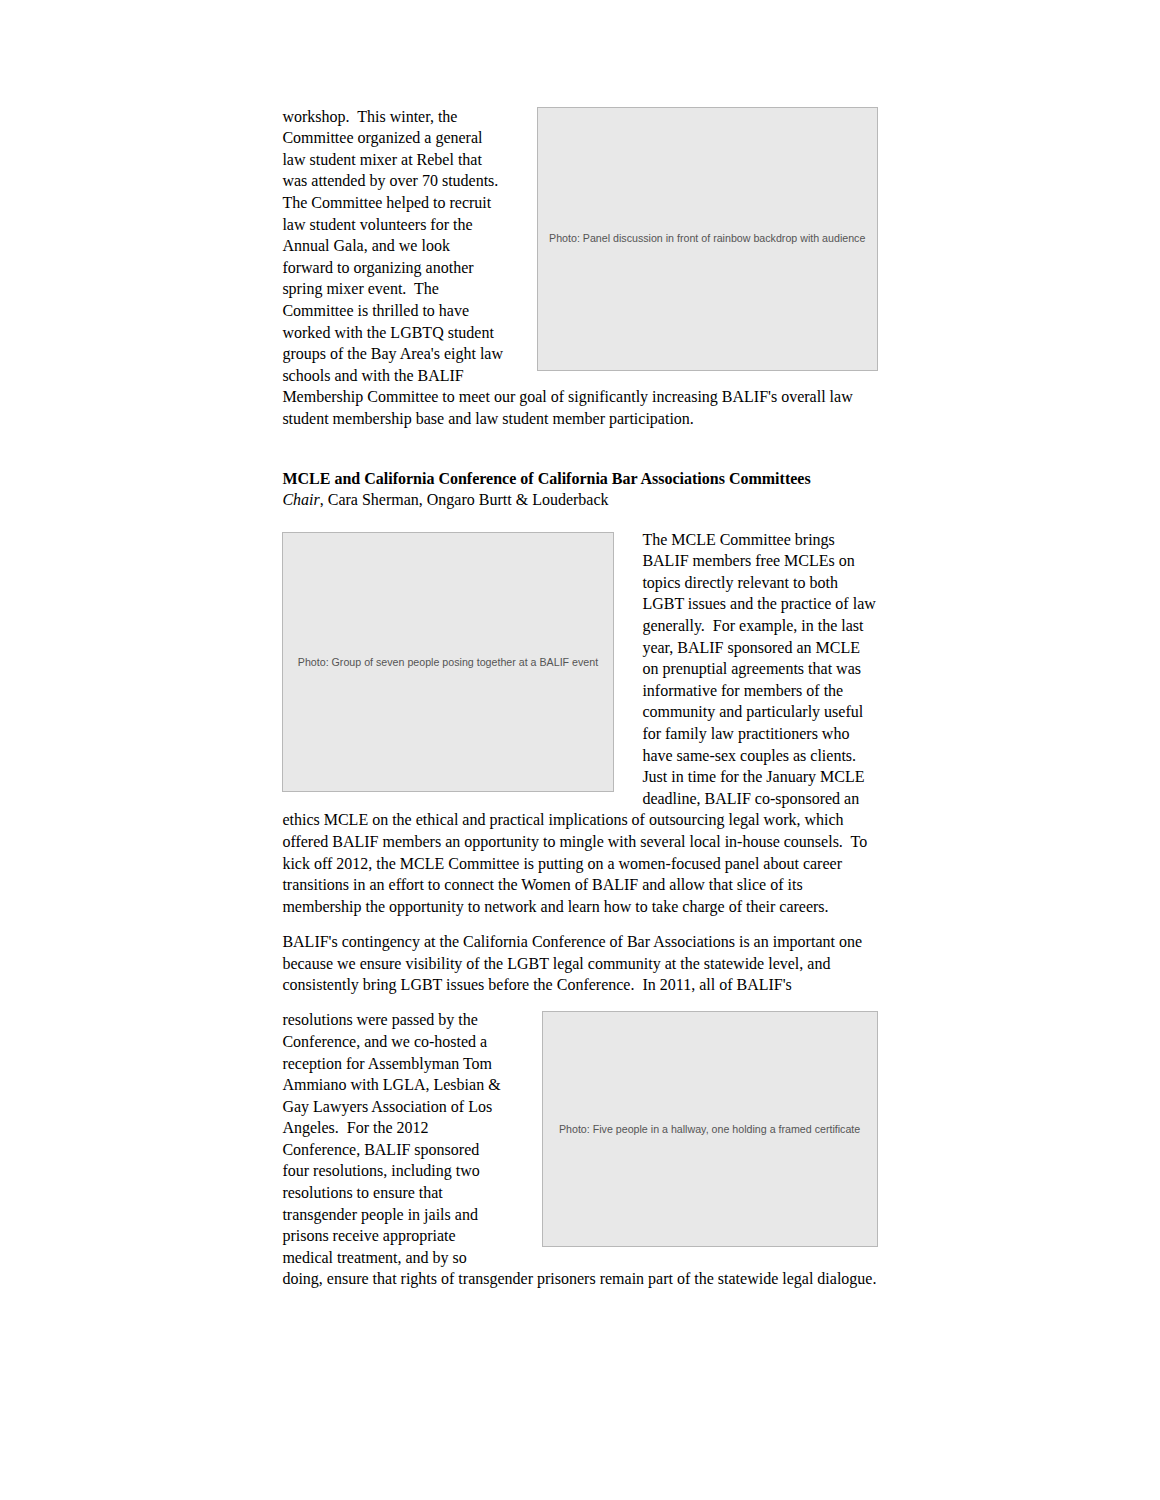Photo: Panel discussion in front of rainbow backdrop with audience
workshop. This winter, the Committee organized a general law student mixer at Rebel that was attended by over 70 students. The Committee helped to recruit law student volunteers for the Annual Gala, and we look forward to organizing another spring mixer event. The Committee is thrilled to have worked with the LGBTQ student groups of the Bay Area's eight law schools and with the BALIF Membership Committee to meet our goal of significantly increasing BALIF's overall law student membership base and law student member participation.
MCLE and California Conference of California Bar Associations Committees
Chair, Cara Sherman, Ongaro Burtt & Louderback
Photo: Group of seven people posing together at a BALIF event
The MCLE Committee brings BALIF members free MCLEs on topics directly relevant to both LGBT issues and the practice of law generally. For example, in the last year, BALIF sponsored an MCLE on prenuptial agreements that was informative for members of the community and particularly useful for family law practitioners who have same-sex couples as clients. Just in time for the January MCLE deadline, BALIF co-sponsored an ethics MCLE on the ethical and practical implications of outsourcing legal work, which offered BALIF members an opportunity to mingle with several local in-house counsels. To kick off 2012, the MCLE Committee is putting on a women-focused panel about career transitions in an effort to connect the Women of BALIF and allow that slice of its membership the opportunity to network and learn how to take charge of their careers.
BALIF's contingency at the California Conference of Bar Associations is an important one because we ensure visibility of the LGBT legal community at the statewide level, and consistently bring LGBT issues before the Conference. In 2011, all of BALIF's
Photo: Five people in a hallway, one holding a framed certificate
resolutions were passed by the Conference, and we co-hosted a reception for Assemblyman Tom Ammiano with LGLA, Lesbian & Gay Lawyers Association of Los Angeles. For the 2012 Conference, BALIF sponsored four resolutions, including two resolutions to ensure that transgender people in jails and prisons receive appropriate medical treatment, and by so doing, ensure that rights of transgender prisoners remain part of the statewide legal dialogue.